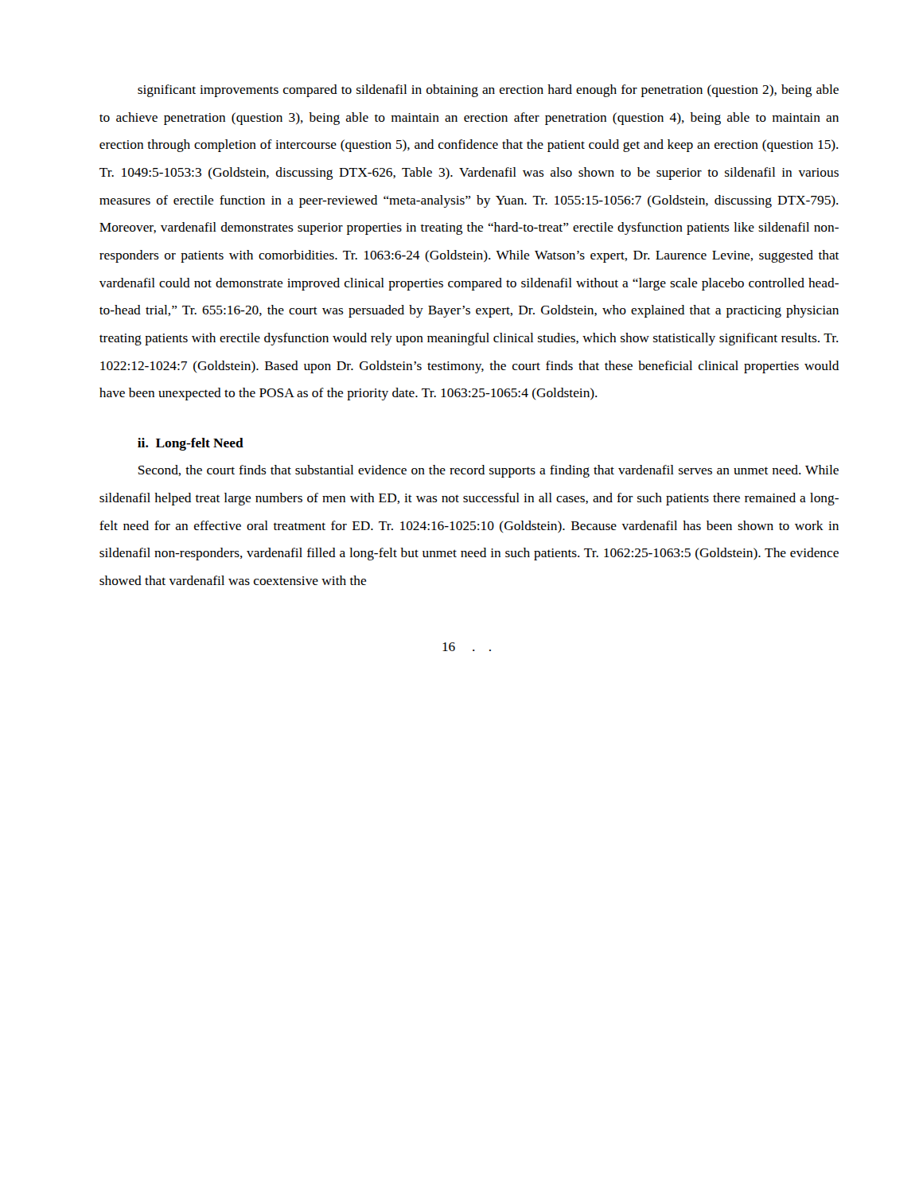significant improvements compared to sildenafil in obtaining an erection hard enough for penetration (question 2), being able to achieve penetration (question 3), being able to maintain an erection after penetration (question 4), being able to maintain an erection through completion of intercourse (question 5), and confidence that the patient could get and keep an erection (question 15). Tr. 1049:5-1053:3 (Goldstein, discussing DTX-626, Table 3). Vardenafil was also shown to be superior to sildenafil in various measures of erectile function in a peer-reviewed “meta-analysis” by Yuan. Tr. 1055:15-1056:7 (Goldstein, discussing DTX-795). Moreover, vardenafil demonstrates superior properties in treating the “hard-to-treat” erectile dysfunction patients like sildenafil non-responders or patients with comorbidities. Tr. 1063:6-24 (Goldstein). While Watson’s expert, Dr. Laurence Levine, suggested that vardenafil could not demonstrate improved clinical properties compared to sildenafil without a “large scale placebo controlled head-to-head trial,” Tr. 655:16-20, the court was persuaded by Bayer’s expert, Dr. Goldstein, who explained that a practicing physician treating patients with erectile dysfunction would rely upon meaningful clinical studies, which show statistically significant results. Tr. 1022:12-1024:7 (Goldstein). Based upon Dr. Goldstein’s testimony, the court finds that these beneficial clinical properties would have been unexpected to the POSA as of the priority date. Tr. 1063:25-1065:4 (Goldstein).
ii. Long-felt Need
Second, the court finds that substantial evidence on the record supports a finding that vardenafil serves an unmet need. While sildenafil helped treat large numbers of men with ED, it was not successful in all cases, and for such patients there remained a long-felt need for an effective oral treatment for ED. Tr. 1024:16-1025:10 (Goldstein). Because vardenafil has been shown to work in sildenafil non-responders, vardenafil filled a long-felt but unmet need in such patients. Tr. 1062:25-1063:5 (Goldstein). The evidence showed that vardenafil was coextensive with the
16. .